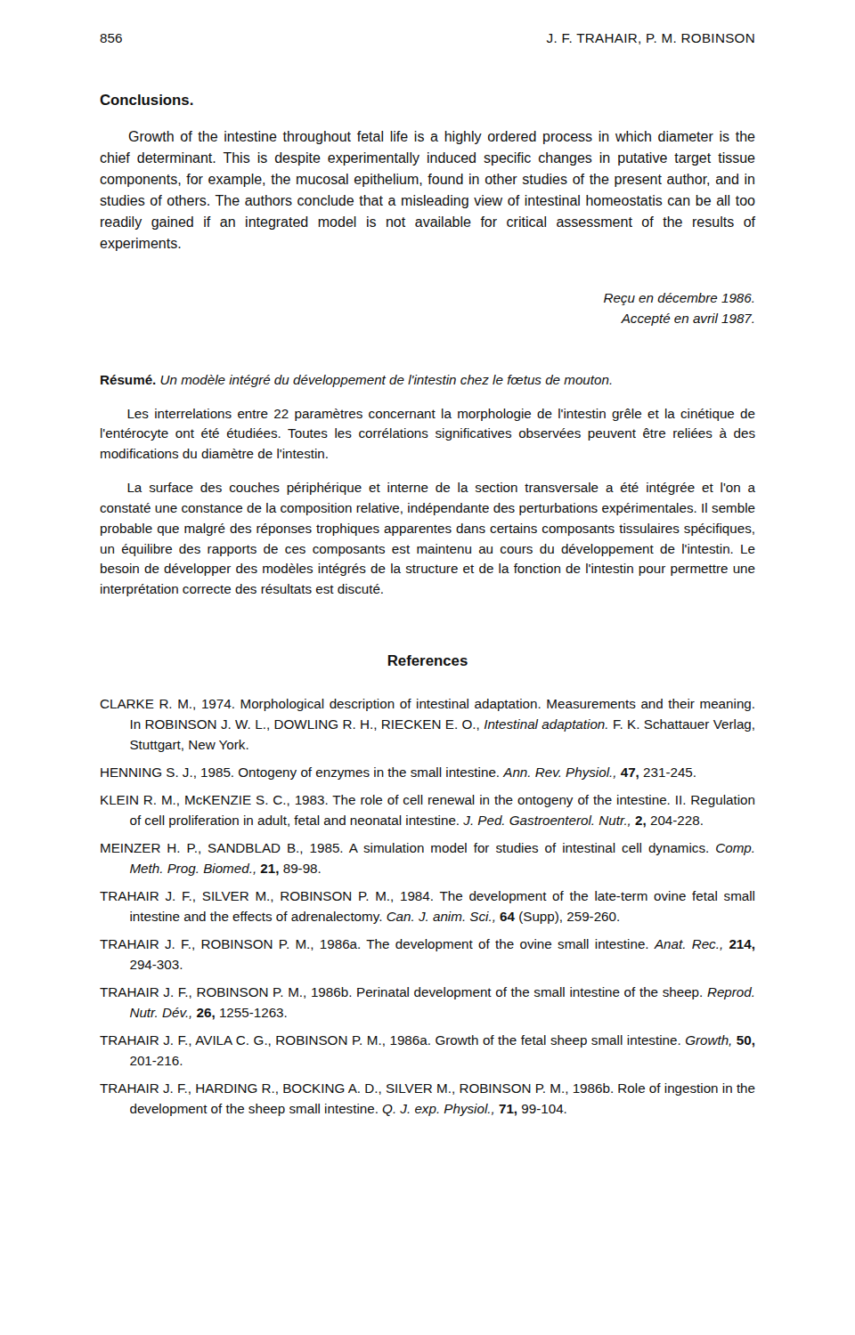856 J. F. TRAHAIR, P. M. ROBINSON
Conclusions.
Growth of the intestine throughout fetal life is a highly ordered process in which diameter is the chief determinant. This is despite experimentally induced specific changes in putative target tissue components, for example, the mucosal epithelium, found in other studies of the present author, and in studies of others. The authors conclude that a misleading view of intestinal homeostatis can be all too readily gained if an integrated model is not available for critical assessment of the results of experiments.
Reçu en décembre 1986. Accepté en avril 1987.
Résumé. Un modèle intégré du développement de l'intestin chez le fœtus de mouton.
Les interrelations entre 22 paramètres concernant la morphologie de l'intestin grêle et la cinétique de l'entérocyte ont été étudiées. Toutes les corrélations significatives observées peuvent être reliées à des modifications du diamètre de l'intestin.
La surface des couches périphérique et interne de la section transversale a été intégrée et l'on a constaté une constance de la composition relative, indépendante des perturbations expérimentales. Il semble probable que malgré des réponses trophiques apparentes dans certains composants tissulaires spécifiques, un équilibre des rapports de ces composants est maintenu au cours du développement de l'intestin. Le besoin de développer des modèles intégrés de la structure et de la fonction de l'intestin pour permettre une interprétation correcte des résultats est discuté.
References
CLARKE R. M., 1974. Morphological description of intestinal adaptation. Measurements and their meaning. In ROBINSON J. W. L., DOWLING R. H., RIECKEN E. O., Intestinal adaptation. F. K. Schattauer Verlag, Stuttgart, New York.
HENNING S. J., 1985. Ontogeny of enzymes in the small intestine. Ann. Rev. Physiol., 47, 231-245.
KLEIN R. M., McKENZIE S. C., 1983. The role of cell renewal in the ontogeny of the intestine. II. Regulation of cell proliferation in adult, fetal and neonatal intestine. J. Ped. Gastroenterol. Nutr., 2, 204-228.
MEINZER H. P., SANDBLAD B., 1985. A simulation model for studies of intestinal cell dynamics. Comp. Meth. Prog. Biomed., 21, 89-98.
TRAHAIR J. F., SILVER M., ROBINSON P. M., 1984. The development of the late-term ovine fetal small intestine and the effects of adrenalectomy. Can. J. anim. Sci., 64 (Supp), 259-260.
TRAHAIR J. F., ROBINSON P. M., 1986a. The development of the ovine small intestine. Anat. Rec., 214, 294-303.
TRAHAIR J. F., ROBINSON P. M., 1986b. Perinatal development of the small intestine of the sheep. Reprod. Nutr. Dév., 26, 1255-1263.
TRAHAIR J. F., AVILA C. G., ROBINSON P. M., 1986a. Growth of the fetal sheep small intestine. Growth, 50, 201-216.
TRAHAIR J. F., HARDING R., BOCKING A. D., SILVER M., ROBINSON P. M., 1986b. Role of ingestion in the development of the sheep small intestine. Q. J. exp. Physiol., 71, 99-104.